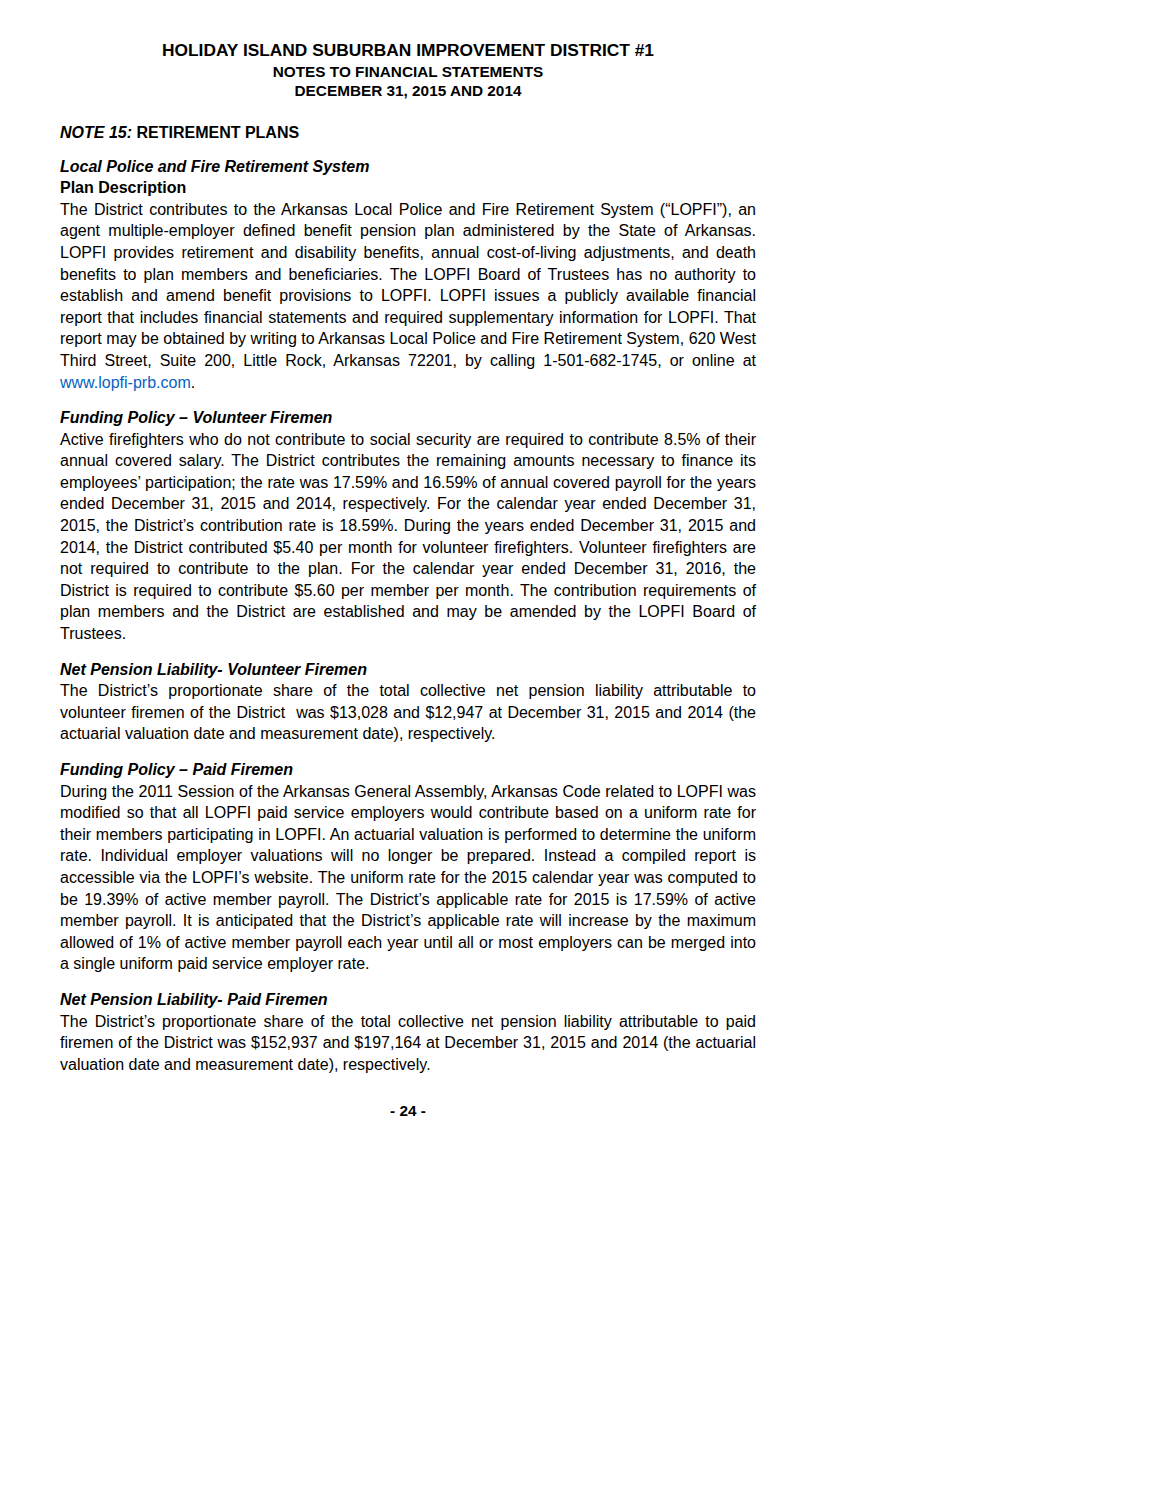HOLIDAY ISLAND SUBURBAN IMPROVEMENT DISTRICT #1
NOTES TO FINANCIAL STATEMENTS
DECEMBER 31, 2015 AND 2014
NOTE 15: RETIREMENT PLANS
Local Police and Fire Retirement System
Plan Description
The District contributes to the Arkansas Local Police and Fire Retirement System (“LOPFI”), an agent multiple-employer defined benefit pension plan administered by the State of Arkansas. LOPFI provides retirement and disability benefits, annual cost-of-living adjustments, and death benefits to plan members and beneficiaries. The LOPFI Board of Trustees has no authority to establish and amend benefit provisions to LOPFI. LOPFI issues a publicly available financial report that includes financial statements and required supplementary information for LOPFI. That report may be obtained by writing to Arkansas Local Police and Fire Retirement System, 620 West Third Street, Suite 200, Little Rock, Arkansas 72201, by calling 1-501-682-1745, or online at www.lopfi-prb.com.
Funding Policy – Volunteer Firemen
Active firefighters who do not contribute to social security are required to contribute 8.5% of their annual covered salary. The District contributes the remaining amounts necessary to finance its employees’ participation; the rate was 17.59% and 16.59% of annual covered payroll for the years ended December 31, 2015 and 2014, respectively. For the calendar year ended December 31, 2015, the District’s contribution rate is 18.59%. During the years ended December 31, 2015 and 2014, the District contributed $5.40 per month for volunteer firefighters. Volunteer firefighters are not required to contribute to the plan. For the calendar year ended December 31, 2016, the District is required to contribute $5.60 per member per month. The contribution requirements of plan members and the District are established and may be amended by the LOPFI Board of Trustees.
Net Pension Liability- Volunteer Firemen
The District’s proportionate share of the total collective net pension liability attributable to volunteer firemen of the District was $13,028 and $12,947 at December 31, 2015 and 2014 (the actuarial valuation date and measurement date), respectively.
Funding Policy – Paid Firemen
During the 2011 Session of the Arkansas General Assembly, Arkansas Code related to LOPFI was modified so that all LOPFI paid service employers would contribute based on a uniform rate for their members participating in LOPFI. An actuarial valuation is performed to determine the uniform rate. Individual employer valuations will no longer be prepared. Instead a compiled report is accessible via the LOPFI’s website. The uniform rate for the 2015 calendar year was computed to be 19.39% of active member payroll. The District’s applicable rate for 2015 is 17.59% of active member payroll. It is anticipated that the District’s applicable rate will increase by the maximum allowed of 1% of active member payroll each year until all or most employers can be merged into a single uniform paid service employer rate.
Net Pension Liability- Paid Firemen
The District’s proportionate share of the total collective net pension liability attributable to paid firemen of the District was $152,937 and $197,164 at December 31, 2015 and 2014 (the actuarial valuation date and measurement date), respectively.
- 24 -